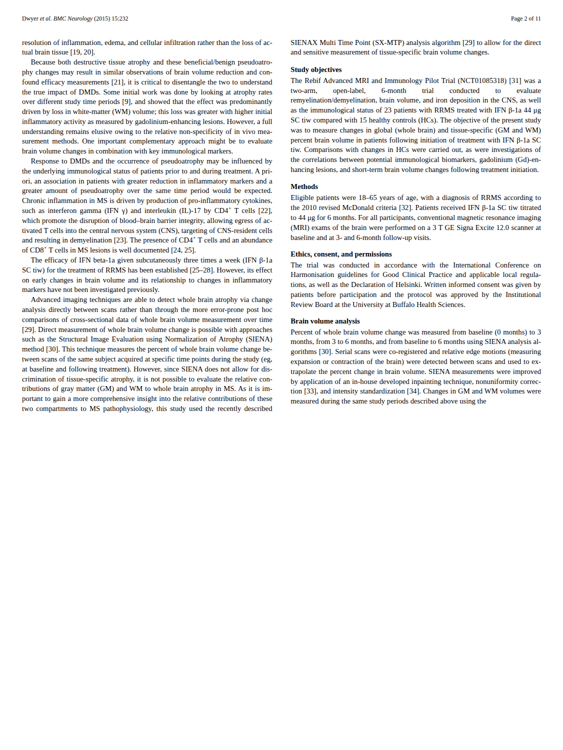Dwyer et al. BMC Neurology (2015) 15:232 Page 2 of 11
resolution of inflammation, edema, and cellular infiltration rather than the loss of actual brain tissue [19, 20].
Because both destructive tissue atrophy and these beneficial/benign pseudoatrophy changes may result in similar observations of brain volume reduction and confound efficacy measurements [21], it is critical to disentangle the two to understand the true impact of DMDs. Some initial work was done by looking at atrophy rates over different study time periods [9], and showed that the effect was predominantly driven by loss in white-matter (WM) volume; this loss was greater with higher initial inflammatory activity as measured by gadolinium-enhancing lesions. However, a full understanding remains elusive owing to the relative non-specificity of in vivo measurement methods. One important complementary approach might be to evaluate brain volume changes in combination with key immunological markers.
Response to DMDs and the occurrence of pseudoatrophy may be influenced by the underlying immunological status of patients prior to and during treatment. A priori, an association in patients with greater reduction in inflammatory markers and a greater amount of pseudoatrophy over the same time period would be expected. Chronic inflammation in MS is driven by production of pro-inflammatory cytokines, such as interferon gamma (IFN γ) and interleukin (IL)-17 by CD4+ T cells [22], which promote the disruption of blood–brain barrier integrity, allowing egress of activated T cells into the central nervous system (CNS), targeting of CNS-resident cells and resulting in demyelination [23]. The presence of CD4+ T cells and an abundance of CD8+ T cells in MS lesions is well documented [24, 25].
The efficacy of IFN beta-1a given subcutaneously three times a week (IFN β-1a SC tiw) for the treatment of RRMS has been established [25–28]. However, its effect on early changes in brain volume and its relationship to changes in inflammatory markers have not been investigated previously.
Advanced imaging techniques are able to detect whole brain atrophy via change analysis directly between scans rather than through the more error-prone post hoc comparisons of cross-sectional data of whole brain volume measurement over time [29]. Direct measurement of whole brain volume change is possible with approaches such as the Structural Image Evaluation using Normalization of Atrophy (SIENA) method [30]. This technique measures the percent of whole brain volume change between scans of the same subject acquired at specific time points during the study (eg, at baseline and following treatment). However, since SIENA does not allow for discrimination of tissue-specific atrophy, it is not possible to evaluate the relative contributions of gray matter (GM) and WM to whole brain atrophy in MS. As it is important to gain a more comprehensive insight into the relative contributions of these two compartments to MS pathophysiology, this study used the recently described SIENAX Multi Time Point (SX-MTP) analysis algorithm [29] to allow for the direct and sensitive measurement of tissue-specific brain volume changes.
Study objectives
The Rebif Advanced MRI and Immunology Pilot Trial (NCT01085318) [31] was a two-arm, open-label, 6-month trial conducted to evaluate remyelination/demyelination, brain volume, and iron deposition in the CNS, as well as the immunological status of 23 patients with RRMS treated with IFN β-1a 44 μg SC tiw compared with 15 healthy controls (HCs). The objective of the present study was to measure changes in global (whole brain) and tissue-specific (GM and WM) percent brain volume in patients following initiation of treatment with IFN β-1a SC tiw. Comparisons with changes in HCs were carried out, as were investigations of the correlations between potential immunological biomarkers, gadolinium (Gd)-enhancing lesions, and short-term brain volume changes following treatment initiation.
Methods
Eligible patients were 18–65 years of age, with a diagnosis of RRMS according to the 2010 revised McDonald criteria [32]. Patients received IFN β-1a SC tiw titrated to 44 μg for 6 months. For all participants, conventional magnetic resonance imaging (MRI) exams of the brain were performed on a 3 T GE Signa Excite 12.0 scanner at baseline and at 3- and 6-month follow-up visits.
Ethics, consent, and permissions
The trial was conducted in accordance with the International Conference on Harmonisation guidelines for Good Clinical Practice and applicable local regulations, as well as the Declaration of Helsinki. Written informed consent was given by patients before participation and the protocol was approved by the Institutional Review Board at the University at Buffalo Health Sciences.
Brain volume analysis
Percent of whole brain volume change was measured from baseline (0 months) to 3 months, from 3 to 6 months, and from baseline to 6 months using SIENA analysis algorithms [30]. Serial scans were co-registered and relative edge motions (measuring expansion or contraction of the brain) were detected between scans and used to extrapolate the percent change in brain volume. SIENA measurements were improved by application of an in-house developed inpainting technique, nonuniformity correction [33], and intensity standardization [34]. Changes in GM and WM volumes were measured during the same study periods described above using the